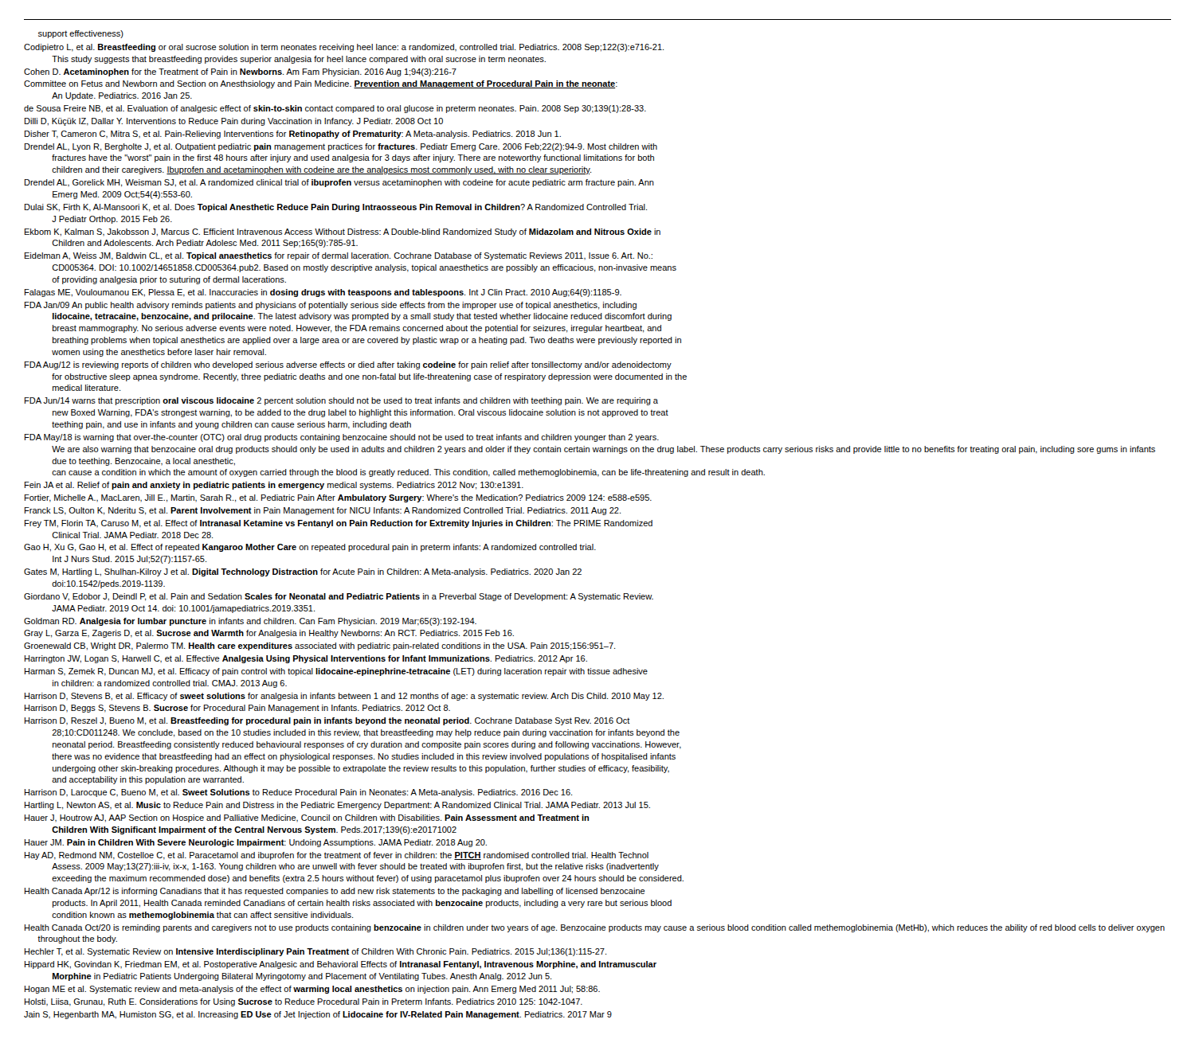support effectiveness)
Codipietro L, et al. Breastfeeding or oral sucrose solution in term neonates receiving heel lance: a randomized, controlled trial. Pediatrics. 2008 Sep;122(3):e716-21. This study suggests that breastfeeding provides superior analgesia for heel lance compared with oral sucrose in term neonates.
Cohen D. Acetaminophen for the Treatment of Pain in Newborns. Am Fam Physician. 2016 Aug 1;94(3):216-7
Committee on Fetus and Newborn and Section on Anesthsiology and Pain Medicine. Prevention and Management of Procedural Pain in the neonate: An Update. Pediatrics. 2016 Jan 25.
de Sousa Freire NB, et al. Evaluation of analgesic effect of skin-to-skin contact compared to oral glucose in preterm neonates. Pain. 2008 Sep 30;139(1):28-33.
Dilli D, Küçük IZ, Dallar Y. Interventions to Reduce Pain during Vaccination in Infancy. J Pediatr. 2008 Oct 10
Disher T, Cameron C, Mitra S, et al. Pain-Relieving Interventions for Retinopathy of Prematurity: A Meta-analysis. Pediatrics. 2018 Jun 1.
Drendel AL, Lyon R, Bergholte J, et al. Outpatient pediatric pain management practices for fractures. Pediatr Emerg Care. 2006 Feb;22(2):94-9. Most children with fractures have the "worst" pain in the first 48 hours after injury and used analgesia for 3 days after injury. There are noteworthy functional limitations for both children and their caregivers. Ibuprofen and acetaminophen with codeine are the analgesics most commonly used, with no clear superiority.
Drendel AL, Gorelick MH, Weisman SJ, et al. A randomized clinical trial of ibuprofen versus acetaminophen with codeine for acute pediatric arm fracture pain. Ann Emerg Med. 2009 Oct;54(4):553-60.
Dulai SK, Firth K, Al-Mansoori K, et al. Does Topical Anesthetic Reduce Pain During Intraosseous Pin Removal in Children? A Randomized Controlled Trial. J Pediatr Orthop. 2015 Feb 26.
Ekbom K, Kalman S, Jakobsson J, Marcus C. Efficient Intravenous Access Without Distress: A Double-blind Randomized Study of Midazolam and Nitrous Oxide in Children and Adolescents. Arch Pediatr Adolesc Med. 2011 Sep;165(9):785-91.
Eidelman A, Weiss JM, Baldwin CL, et al. Topical anaesthetics for repair of dermal laceration. Cochrane Database of Systematic Reviews 2011, Issue 6. Art. No.: CD005364. DOI: 10.1002/14651858.CD005364.pub2. Based on mostly descriptive analysis, topical anaesthetics are possibly an efficacious, non-invasive means of providing analgesia prior to suturing of dermal lacerations.
Falagas ME, Vouloumanou EK, Plessa E, et al. Inaccuracies in dosing drugs with teaspoons and tablespoons. Int J Clin Pract. 2010 Aug;64(9):1185-9.
FDA Jan/09 An public health advisory reminds patients and physicians of potentially serious side effects from the improper use of topical anesthetics, including lidocaine, tetracaine, benzocaine, and prilocaine. The latest advisory was prompted by a small study that tested whether lidocaine reduced discomfort during breast mammography. No serious adverse events were noted. However, the FDA remains concerned about the potential for seizures, irregular heartbeat, and breathing problems when topical anesthetics are applied over a large area or are covered by plastic wrap or a heating pad. Two deaths were previously reported in women using the anesthetics before laser hair removal.
FDA Aug/12 is reviewing reports of children who developed serious adverse effects or died after taking codeine for pain relief after tonsillectomy and/or adenoidectomy for obstructive sleep apnea syndrome. Recently, three pediatric deaths and one non-fatal but life-threatening case of respiratory depression were documented in the medical literature.
FDA Jun/14 warns that prescription oral viscous lidocaine 2 percent solution should not be used to treat infants and children with teething pain. We are requiring a new Boxed Warning, FDA's strongest warning, to be added to the drug label to highlight this information. Oral viscous lidocaine solution is not approved to treat teething pain, and use in infants and young children can cause serious harm, including death
FDA May/18 is warning that over-the-counter (OTC) oral drug products containing benzocaine should not be used to treat infants and children younger than 2 years. We are also warning that benzocaine oral drug products should only be used in adults and children 2 years and older if they contain certain warnings on the drug label. These products carry serious risks and provide little to no benefits for treating oral pain, including sore gums in infants due to teething. Benzocaine, a local anesthetic, can cause a condition in which the amount of oxygen carried through the blood is greatly reduced. This condition, called methemoglobinemia, can be life-threatening and result in death.
Fein JA et al. Relief of pain and anxiety in pediatric patients in emergency medical systems. Pediatrics 2012 Nov; 130:e1391.
Fortier, Michelle A., MacLaren, Jill E., Martin, Sarah R., et al. Pediatric Pain After Ambulatory Surgery: Where's the Medication? Pediatrics 2009 124: e588-e595.
Franck LS, Oulton K, Nderitu S, et al. Parent Involvement in Pain Management for NICU Infants: A Randomized Controlled Trial. Pediatrics. 2011 Aug 22.
Frey TM, Florin TA, Caruso M, et al. Effect of Intranasal Ketamine vs Fentanyl on Pain Reduction for Extremity Injuries in Children: The PRIME Randomized Clinical Trial. JAMA Pediatr. 2018 Dec 28.
Gao H, Xu G, Gao H, et al. Effect of repeated Kangaroo Mother Care on repeated procedural pain in preterm infants: A randomized controlled trial. Int J Nurs Stud. 2015 Jul;52(7):1157-65.
Gates M, Hartling L, Shulhan-Kilroy J et al. Digital Technology Distraction for Acute Pain in Children: A Meta-analysis. Pediatrics. 2020 Jan 22 doi:10.1542/peds.2019-1139.
Giordano V, Edobor J, Deindl P, et al. Pain and Sedation Scales for Neonatal and Pediatric Patients in a Preverbal Stage of Development: A Systematic Review. JAMA Pediatr. 2019 Oct 14. doi: 10.1001/jamapediatrics.2019.3351.
Goldman RD. Analgesia for lumbar puncture in infants and children. Can Fam Physician. 2019 Mar;65(3):192-194.
Gray L, Garza E, Zageris D, et al. Sucrose and Warmth for Analgesia in Healthy Newborns: An RCT. Pediatrics. 2015 Feb 16.
Groenewald CB, Wright DR, Palermo TM. Health care expenditures associated with pediatric pain-related conditions in the USA. Pain 2015;156:951–7.
Harrington JW, Logan S, Harwell C, et al. Effective Analgesia Using Physical Interventions for Infant Immunizations. Pediatrics. 2012 Apr 16.
Harman S, Zemek R, Duncan MJ, et al. Efficacy of pain control with topical lidocaine-epinephrine-tetracaine (LET) during laceration repair with tissue adhesive in children: a randomized controlled trial. CMAJ. 2013 Aug 6.
Harrison D, Stevens B, et al. Efficacy of sweet solutions for analgesia in infants between 1 and 12 months of age: a systematic review. Arch Dis Child. 2010 May 12.
Harrison D, Beggs S, Stevens B. Sucrose for Procedural Pain Management in Infants. Pediatrics. 2012 Oct 8.
Harrison D, Reszel J, Bueno M, et al. Breastfeeding for procedural pain in infants beyond the neonatal period. Cochrane Database Syst Rev. 2016 Oct 28;10:CD011248. We conclude, based on the 10 studies included in this review, that breastfeeding may help reduce pain during vaccination for infants beyond the neonatal period. Breastfeeding consistently reduced behavioural responses of cry duration and composite pain scores during and following vaccinations. However, there was no evidence that breastfeeding had an effect on physiological responses. No studies included in this review involved populations of hospitalised infants undergoing other skin-breaking procedures. Although it may be possible to extrapolate the review results to this population, further studies of efficacy, feasibility, and acceptability in this population are warranted.
Harrison D, Larocque C, Bueno M, et al. Sweet Solutions to Reduce Procedural Pain in Neonates: A Meta-analysis. Pediatrics. 2016 Dec 16.
Hartling L, Newton AS, et al. Music to Reduce Pain and Distress in the Pediatric Emergency Department: A Randomized Clinical Trial. JAMA Pediatr. 2013 Jul 15.
Hauer J, Houtrow AJ, AAP Section on Hospice and Palliative Medicine, Council on Children with Disabilities. Pain Assessment and Treatment in Children With Significant Impairment of the Central Nervous System. Peds.2017;139(6):e20171002
Hauer JM. Pain in Children With Severe Neurologic Impairment: Undoing Assumptions. JAMA Pediatr. 2018 Aug 20.
Hay AD, Redmond NM, Costelloe C, et al. Paracetamol and ibuprofen for the treatment of fever in children: the PITCH randomised controlled trial. Health Technol Assess. 2009 May;13(27):iii-iv, ix-x, 1-163. Young children who are unwell with fever should be treated with ibuprofen first, but the relative risks (inadvertently exceeding the maximum recommended dose) and benefits (extra 2.5 hours without fever) of using paracetamol plus ibuprofen over 24 hours should be considered.
Health Canada Apr/12 is informing Canadians that it has requested companies to add new risk statements to the packaging and labelling of licensed benzocaine products. In April 2011, Health Canada reminded Canadians of certain health risks associated with benzocaine products, including a very rare but serious blood condition known as methemoglobinemia that can affect sensitive individuals.
Health Canada Oct/20 is reminding parents and caregivers not to use products containing benzocaine in children under two years of age. Benzocaine products may cause a serious blood condition called methemoglobinemia (MetHb), which reduces the ability of red blood cells to deliver oxygen throughout the body.
Hechler T, et al. Systematic Review on Intensive Interdisciplinary Pain Treatment of Children With Chronic Pain. Pediatrics. 2015 Jul;136(1):115-27.
Hippard HK, Govindan K, Friedman EM, et al. Postoperative Analgesic and Behavioral Effects of Intranasal Fentanyl, Intravenous Morphine, and Intramuscular Morphine in Pediatric Patients Undergoing Bilateral Myringotomy and Placement of Ventilating Tubes. Anesth Analg. 2012 Jun 5.
Hogan ME et al. Systematic review and meta-analysis of the effect of warming local anesthetics on injection pain. Ann Emerg Med 2011 Jul; 58:86.
Holsti, Liisa, Grunau, Ruth E. Considerations for Using Sucrose to Reduce Procedural Pain in Preterm Infants. Pediatrics 2010 125: 1042-1047.
Jain S, Hegenbarth MA, Humiston SG, et al. Increasing ED Use of Jet Injection of Lidocaine for IV-Related Pain Management. Pediatrics. 2017 Mar 9